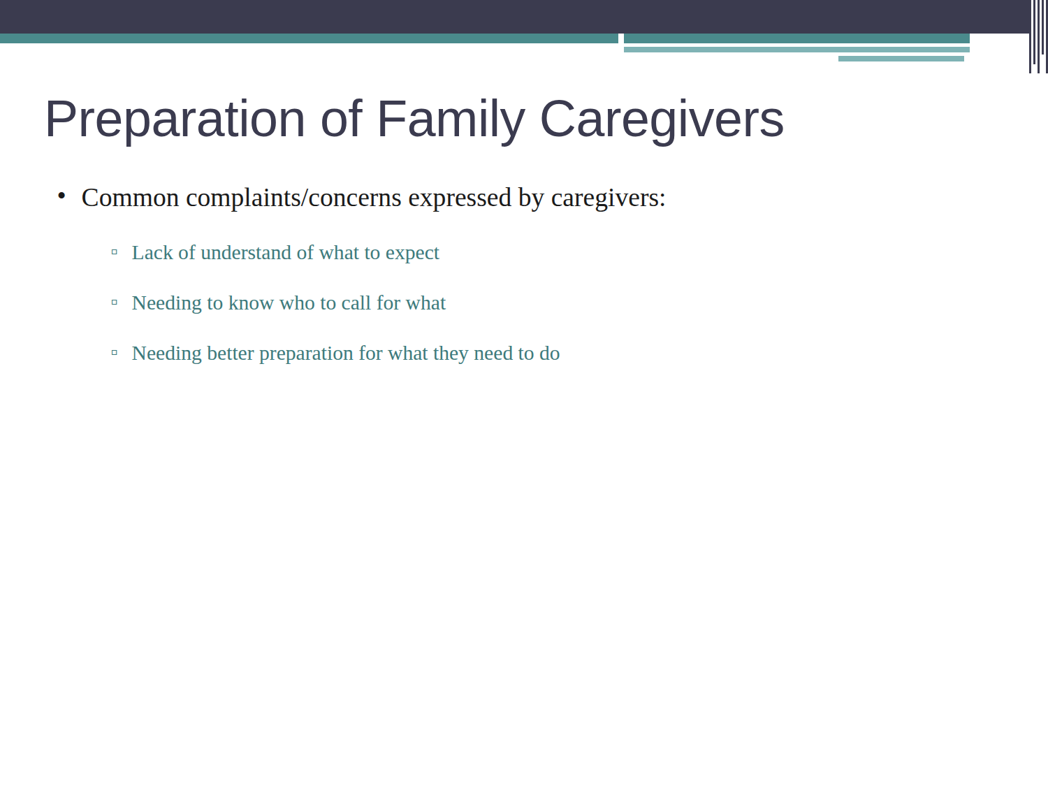Preparation of Family Caregivers
Common complaints/concerns expressed by caregivers:
Lack of understand of what to expect
Needing to know who to call for what
Needing better preparation for what they need to do